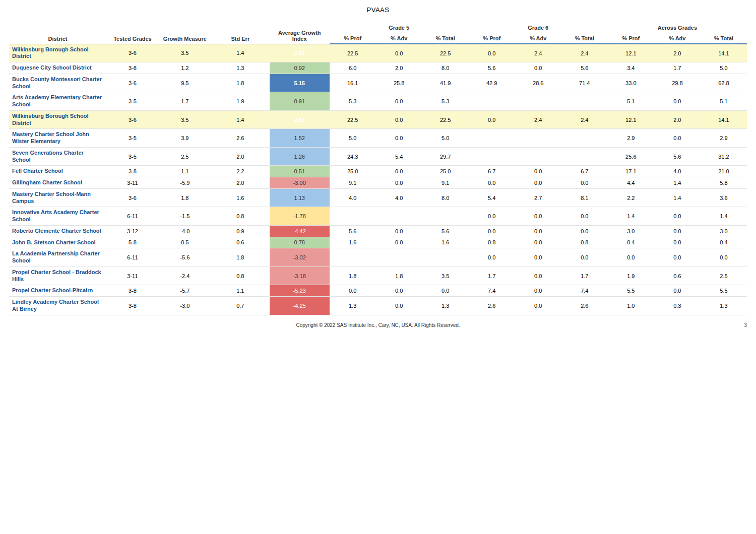PVAAS
| District | Tested Grades | Growth Measure | Std Err | Average Growth Index | Grade 5 | Grade 6 | Across Grades |
| --- | --- | --- | --- | --- | --- | --- | --- |
| % Prof | % Adv | % Total | % Prof | % Adv | % Total | % Prof | % Adv | % Total |
| Wilkinsburg Borough School District | 3-6 | 3.5 | 1.4 | 2.53 | 22.5 | 0.0 | 22.5 | 0.0 | 2.4 | 2.4 | 12.1 | 2.0 | 14.1 |
| Duquesne City School District | 3-8 | 1.2 | 1.3 | 0.92 | 6.0 | 2.0 | 8.0 | 5.6 | 0.0 | 5.6 | 3.4 | 1.7 | 5.0 |
| Bucks County Montessori Charter School | 3-6 | 9.5 | 1.8 | 5.15 | 16.1 | 25.8 | 41.9 | 42.9 | 28.6 | 71.4 | 33.0 | 29.8 | 62.8 |
| Arts Academy Elementary Charter School | 3-5 | 1.7 | 1.9 | 0.91 | 5.3 | 0.0 | 5.3 | | | | 5.1 | 0.0 | 5.1 |
| Wilkinsburg Borough School District | 3-6 | 3.5 | 1.4 | 2.53 | 22.5 | 0.0 | 22.5 | 0.0 | 2.4 | 2.4 | 12.1 | 2.0 | 14.1 |
| Mastery Charter School John Wister Elementary | 3-5 | 3.9 | 2.6 | 1.52 | 5.0 | 0.0 | 5.0 | | | | 2.9 | 0.0 | 2.9 |
| Seven Generations Charter School | 3-5 | 2.5 | 2.0 | 1.26 | 24.3 | 5.4 | 29.7 | | | | 25.6 | 5.6 | 31.2 |
| Fell Charter School | 3-8 | 1.1 | 2.2 | 0.51 | 25.0 | 0.0 | 25.0 | 6.7 | 0.0 | 6.7 | 17.1 | 4.0 | 21.0 |
| Gillingham Charter School | 3-11 | -5.9 | 2.0 | -3.00 | 9.1 | 0.0 | 9.1 | 0.0 | 0.0 | 0.0 | 4.4 | 1.4 | 5.8 |
| Mastery Charter School-Mann Campus | 3-6 | 1.8 | 1.6 | 1.13 | 4.0 | 4.0 | 8.0 | 5.4 | 2.7 | 8.1 | 2.2 | 1.4 | 3.6 |
| Innovative Arts Academy Charter School | 6-11 | -1.5 | 0.8 | -1.78 | | | | 0.0 | 0.0 | 0.0 | 1.4 | 0.0 | 1.4 |
| Roberto Clemente Charter School | 3-12 | -4.0 | 0.9 | -4.42 | 5.6 | 0.0 | 5.6 | 0.0 | 0.0 | 0.0 | 3.0 | 0.0 | 3.0 |
| John B. Stetson Charter School | 5-8 | 0.5 | 0.6 | 0.78 | 1.6 | 0.0 | 1.6 | 0.8 | 0.0 | 0.8 | 0.4 | 0.0 | 0.4 |
| La Academia Partnership Charter School | 6-11 | -5.6 | 1.8 | -3.02 | | | | 0.0 | 0.0 | 0.0 | 0.0 | 0.0 | 0.0 |
| Propel Charter School - Braddock Hills | 3-11 | -2.4 | 0.8 | -3.18 | 1.8 | 1.8 | 3.5 | 1.7 | 0.0 | 1.7 | 1.9 | 0.6 | 2.5 |
| Propel Charter School-Pitcairn | 3-8 | -5.7 | 1.1 | -5.23 | 0.0 | 0.0 | 0.0 | 7.4 | 0.0 | 7.4 | 5.5 | 0.0 | 5.5 |
| Lindley Academy Charter School At Birney | 3-8 | -3.0 | 0.7 | -4.25 | 1.3 | 0.0 | 1.3 | 2.6 | 0.0 | 2.6 | 1.0 | 0.3 | 1.3 |
Copyright © 2022 SAS Institute Inc., Cary, NC, USA. All Rights Reserved. 3